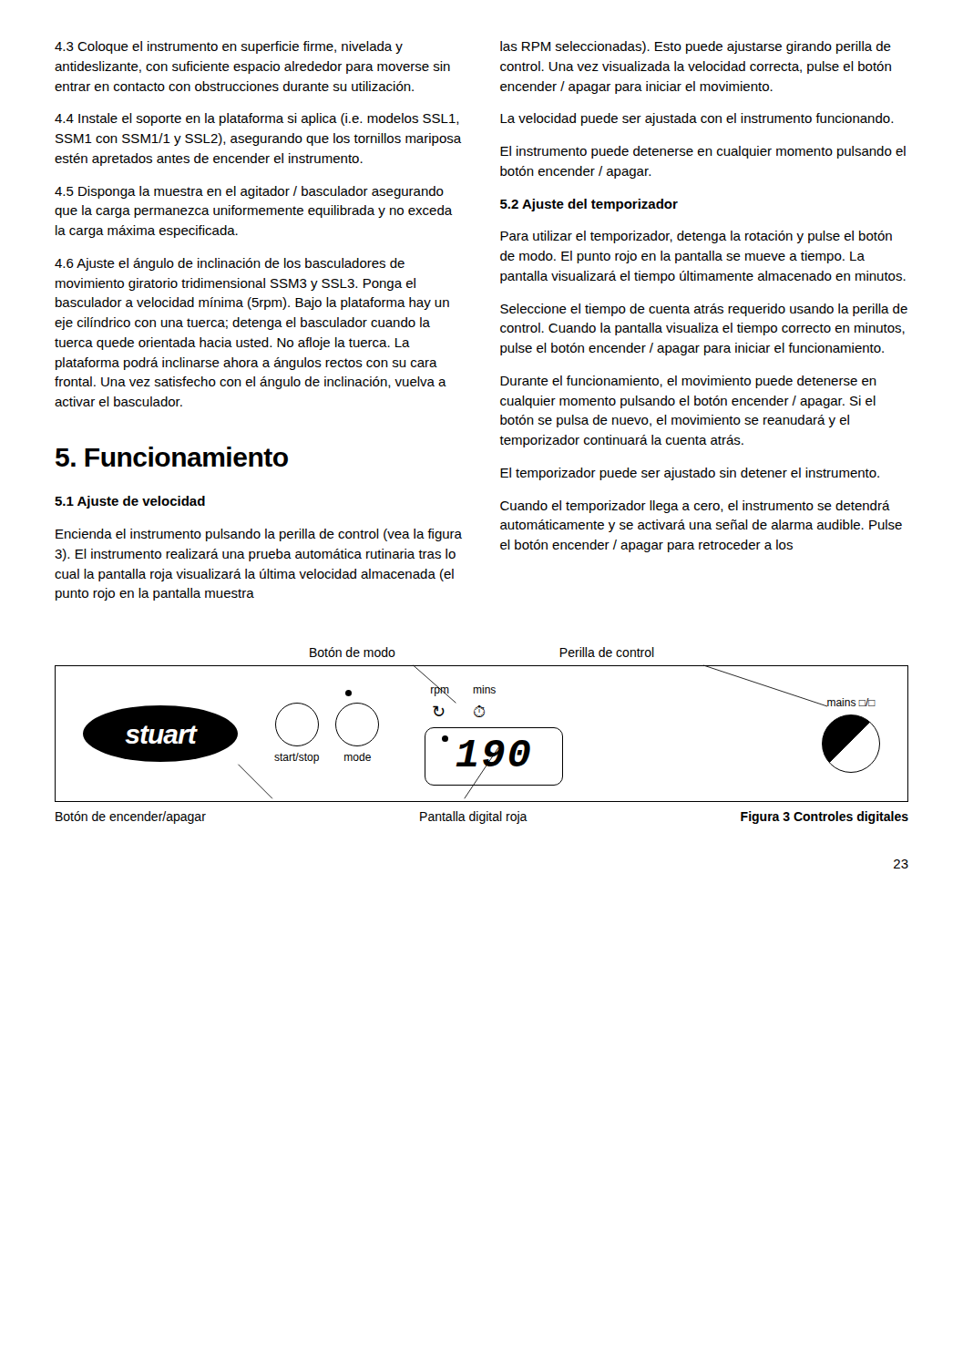4.3 Coloque el instrumento en superficie firme, nivelada y antideslizante, con suficiente espacio alrededor para moverse sin entrar en contacto con obstrucciones durante su utilización.
4.4 Instale el soporte en la plataforma si aplica (i.e. modelos SSL1, SSM1 con SSM1/1 y SSL2), asegurando que los tornillos mariposa estén apretados antes de encender el instrumento.
4.5 Disponga la muestra en el agitador / basculador asegurando que la carga permanezca uniformemente equilibrada y no exceda la carga máxima especificada.
4.6 Ajuste el ángulo de inclinación de los basculadores de movimiento giratorio tridimensional SSM3 y SSL3. Ponga el basculador a velocidad mínima (5rpm). Bajo la plataforma hay un eje cilíndrico con una tuerca; detenga el basculador cuando la tuerca quede orientada hacia usted. No afloje la tuerca. La plataforma podrá inclinarse ahora a ángulos rectos con su cara frontal. Una vez satisfecho con el ángulo de inclinación, vuelva a activar el basculador.
5. Funcionamiento
5.1 Ajuste de velocidad
Encienda el instrumento pulsando la perilla de control (vea la figura 3). El instrumento realizará una prueba automática rutinaria tras lo cual la pantalla roja visualizará la última velocidad almacenada (el punto rojo en la pantalla muestra
las RPM seleccionadas). Esto puede ajustarse girando perilla de control. Una vez visualizada la velocidad correcta, pulse el botón encender / apagar para iniciar el movimiento.
La velocidad puede ser ajustada con el instrumento funcionando.
El instrumento puede detenerse en cualquier momento pulsando el botón encender / apagar.
5.2 Ajuste del temporizador
Para utilizar el temporizador, detenga la rotación y pulse el botón de modo. El punto rojo en la pantalla se mueve a tiempo. La pantalla visualizará el tiempo últimamente almacenado en minutos.
Seleccione el tiempo de cuenta atrás requerido usando la perilla de control. Cuando la pantalla visualiza el tiempo correcto en minutos, pulse el botón encender / apagar para iniciar el funcionamiento.
Durante el funcionamiento, el movimiento puede detenerse en cualquier momento pulsando el botón encender / apagar. Si el botón se pulsa de nuevo, el movimiento se reanudará y el temporizador continuará la cuenta atrás.
El temporizador puede ser ajustado sin detener el instrumento.
Cuando el temporizador llega a cero, el instrumento se detendrá automáticamente y se activará una señal de alarma audible. Pulse el botón encender / apagar para retroceder a los
Botón de modo Perilla de control
stuart
start/stop
mode
rpm mins
↻ ⏱
190
mains □/□
Botón de encender/apagar Pantalla digital roja Figura 3 Controles digitales
23